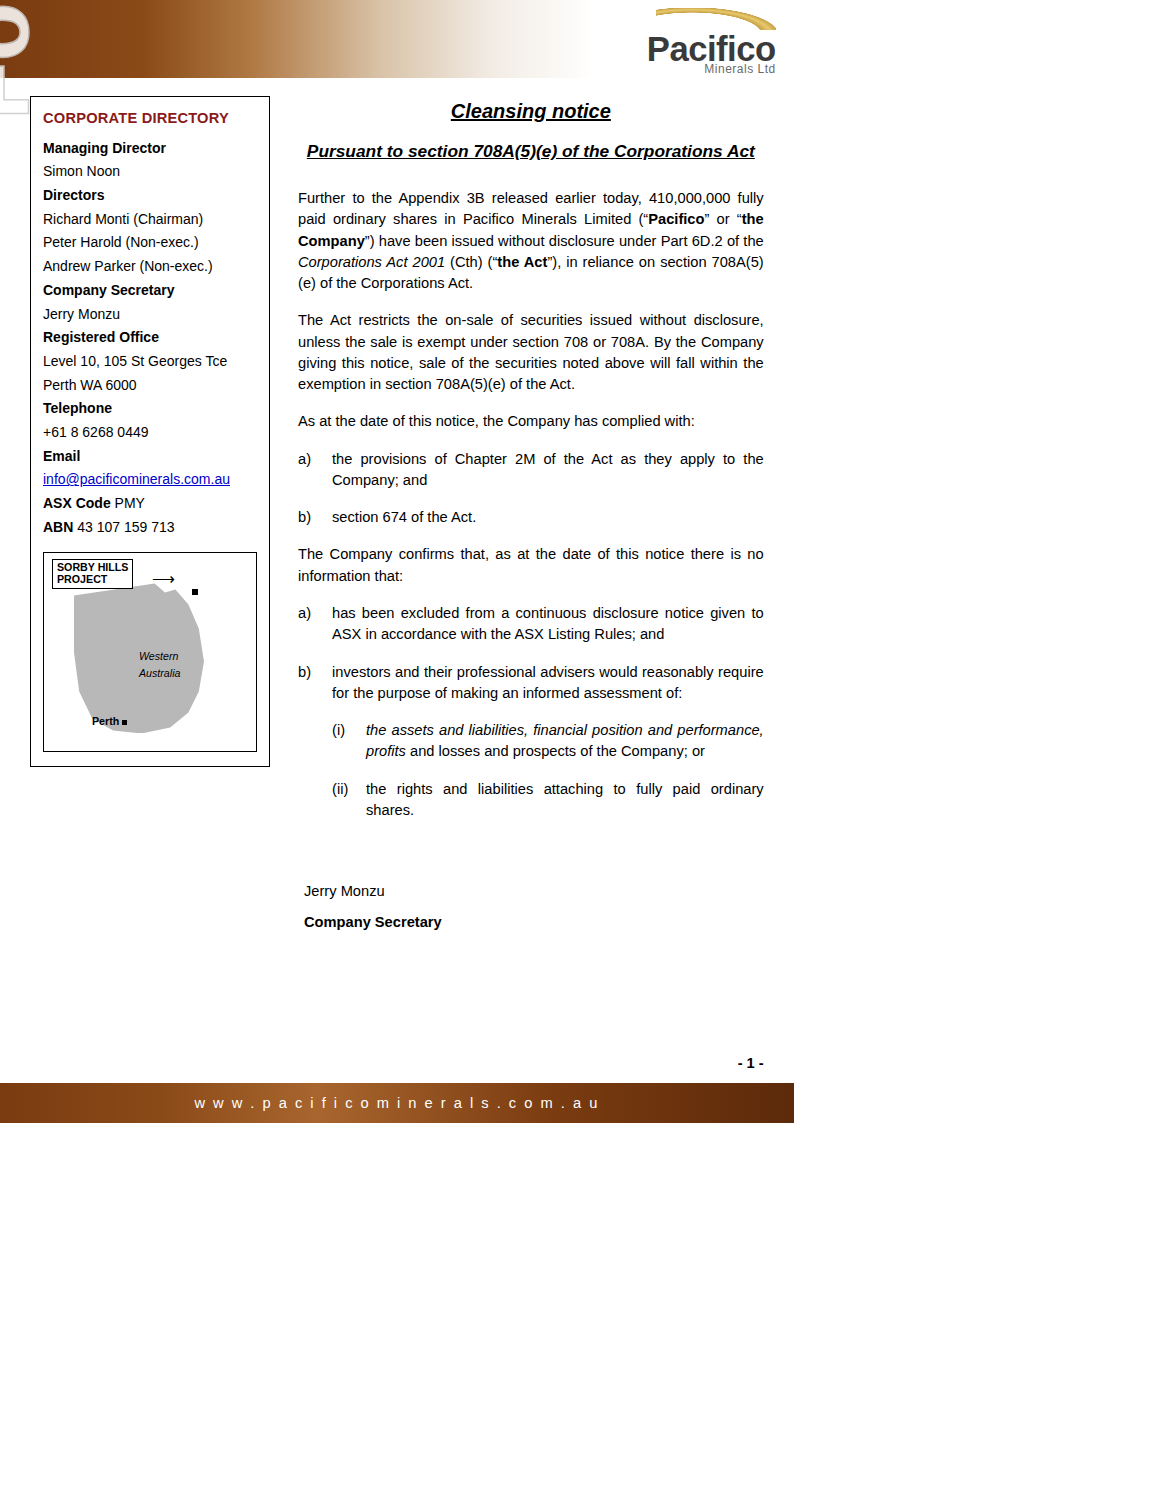Pacifico
Minerals Ltd
For personal use only
CORPORATE DIRECTORY
Managing Director
Simon Noon
Directors
Richard Monti (Chairman)
Peter Harold (Non-exec.)
Andrew Parker (Non-exec.)
Company Secretary
Jerry Monzu
Registered Office
Level 10, 105 St Georges Tce
Perth WA 6000
Telephone
+61 8 6268 0449
Email
info@pacificominerals.com.au
ASX Code PMY
ABN 43 107 159 713
SORBY HILLS
PROJECT
⟶
Western
Australia
Perth
Cleansing notice
Pursuant to section 708A(5)(e) of the Corporations Act
Further to the Appendix 3B released earlier today, 410,000,000 fully paid ordinary shares in Pacifico Minerals Limited (“Pacifico” or “the Company”) have been issued without disclosure under Part 6D.2 of the Corporations Act 2001 (Cth) (“the Act”), in reliance on section 708A(5)(e) of the Corporations Act.
The Act restricts the on-sale of securities issued without disclosure, unless the sale is exempt under section 708 or 708A. By the Company giving this notice, sale of the securities noted above will fall within the exemption in section 708A(5)(e) of the Act.
As at the date of this notice, the Company has complied with:
a) the provisions of Chapter 2M of the Act as they apply to the Company; and
b) section 674 of the Act.
The Company confirms that, as at the date of this notice there is no information that:
a) has been excluded from a continuous disclosure notice given to ASX in accordance with the ASX Listing Rules; and
b) investors and their professional advisers would reasonably require for the purpose of making an informed assessment of:
(i) the assets and liabilities, financial position and performance, profits and losses and prospects of the Company; or
(ii) the rights and liabilities attaching to fully paid ordinary shares.
Jerry Monzu
Company Secretary
- 1 -
w w w . p a c i f i c o m i n e r a l s . c o m . a u